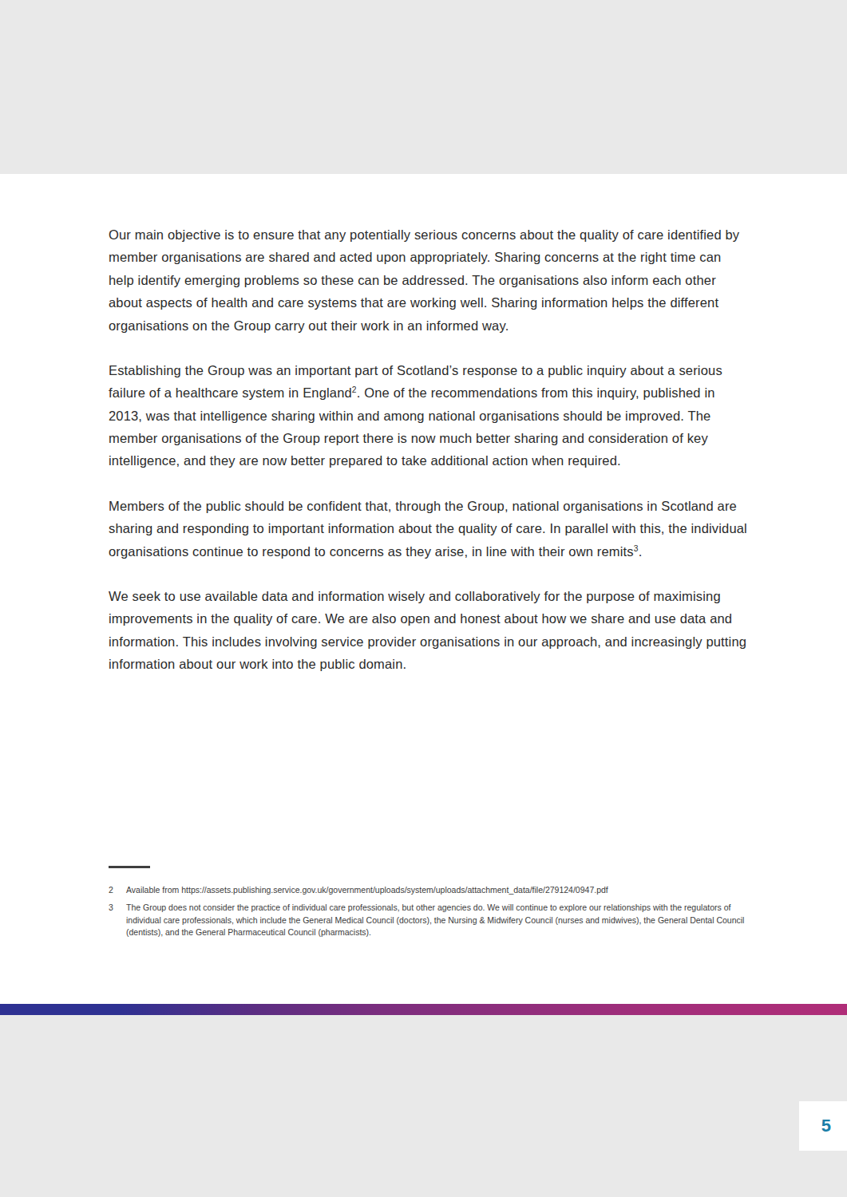Our main objective is to ensure that any potentially serious concerns about the quality of care identified by member organisations are shared and acted upon appropriately. Sharing concerns at the right time can help identify emerging problems so these can be addressed. The organisations also inform each other about aspects of health and care systems that are working well. Sharing information helps the different organisations on the Group carry out their work in an informed way.
Establishing the Group was an important part of Scotland’s response to a public inquiry about a serious failure of a healthcare system in England2. One of the recommendations from this inquiry, published in 2013, was that intelligence sharing within and among national organisations should be improved. The member organisations of the Group report there is now much better sharing and consideration of key intelligence, and they are now better prepared to take additional action when required.
Members of the public should be confident that, through the Group, national organisations in Scotland are sharing and responding to important information about the quality of care. In parallel with this, the individual organisations continue to respond to concerns as they arise, in line with their own remits3.
We seek to use available data and information wisely and collaboratively for the purpose of maximising improvements in the quality of care. We are also open and honest about how we share and use data and information. This includes involving service provider organisations in our approach, and increasingly putting information about our work into the public domain.
2
Available from https://assets.publishing.service.gov.uk/government/uploads/system/uploads/attachment_data/file/279124/0947.pdf
3
The Group does not consider the practice of individual care professionals, but other agencies do. We will continue to explore our relationships with the regulators of individual care professionals, which include the General Medical Council (doctors), the Nursing & Midwifery Council (nurses and midwives), the General Dental Council (dentists), and the General Pharmaceutical Council (pharmacists).
5